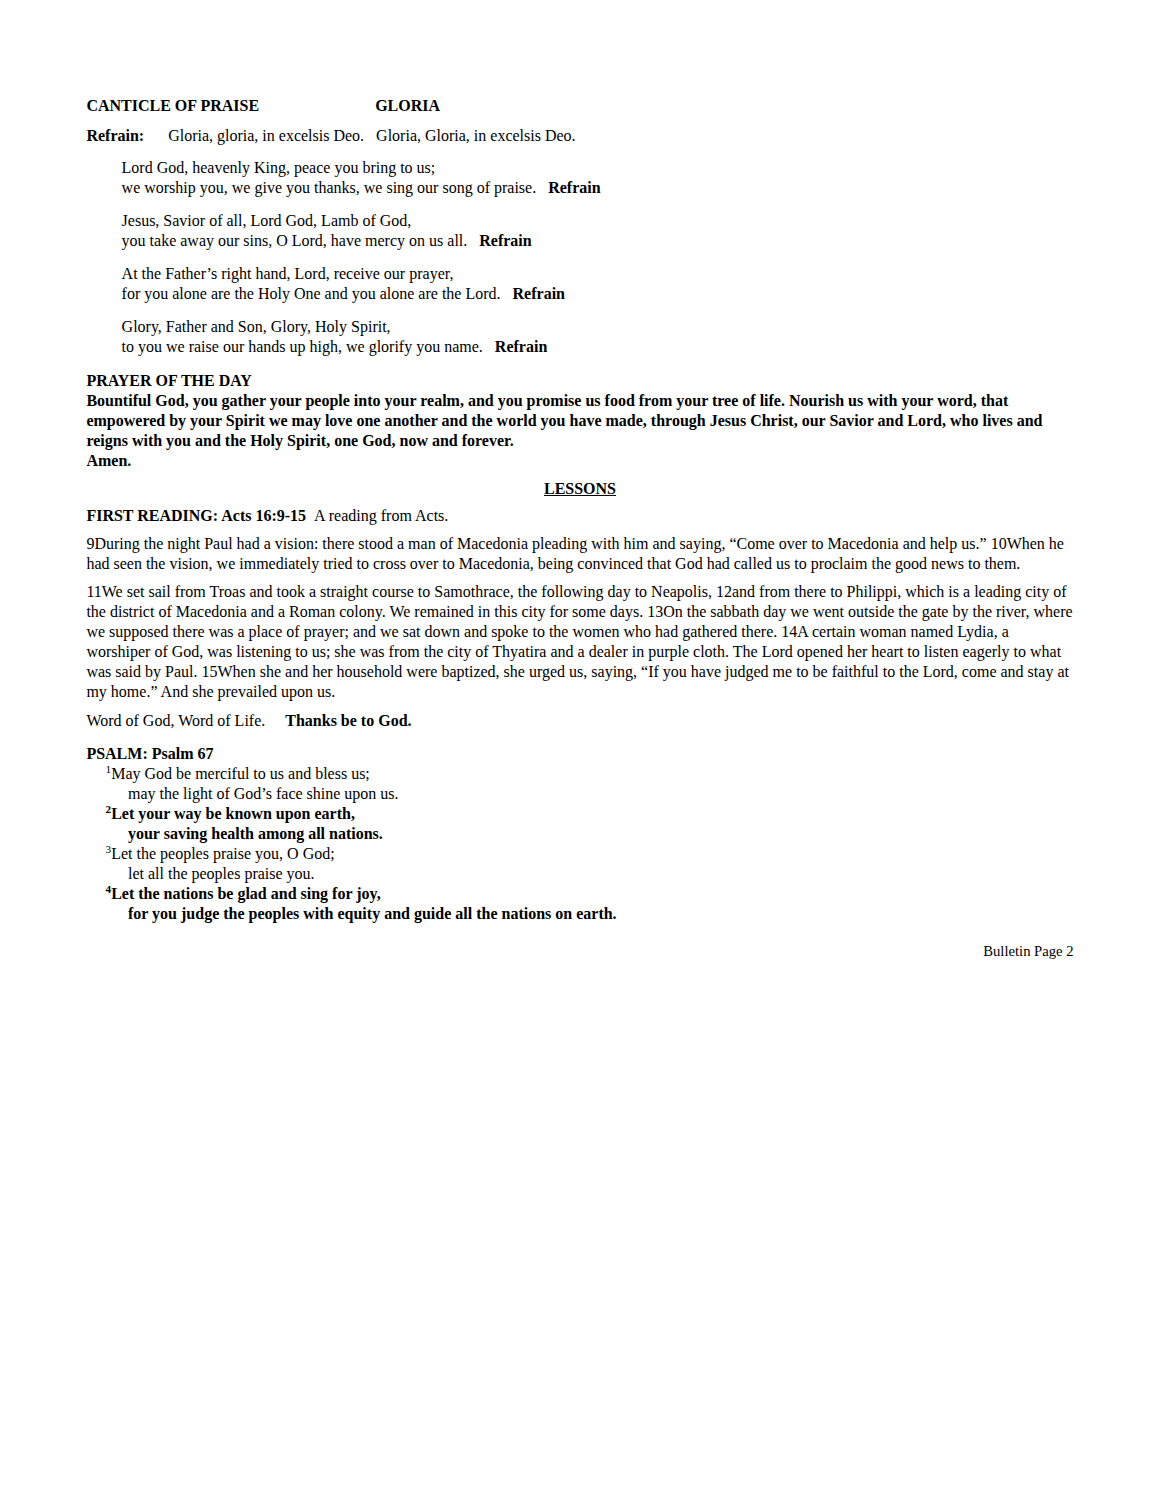CANTICLE OF PRAISE GLORIA
Refrain: Gloria, gloria, in excelsis Deo. Gloria, Gloria, in excelsis Deo.
Lord God, heavenly King, peace you bring to us;
we worship you, we give you thanks, we sing our song of praise. Refrain
Jesus, Savior of all, Lord God, Lamb of God,
you take away our sins, O Lord, have mercy on us all. Refrain
At the Father’s right hand, Lord, receive our prayer,
for you alone are the Holy One and you alone are the Lord. Refrain
Glory, Father and Son, Glory, Holy Spirit,
to you we raise our hands up high, we glorify you name. Refrain
PRAYER OF THE DAY
Bountiful God, you gather your people into your realm, and you promise us food from your tree of life. Nourish us with your word, that empowered by your Spirit we may love one another and the world you have made, through Jesus Christ, our Savior and Lord, who lives and reigns with you and the Holy Spirit, one God, now and forever.
Amen.
LESSONS
FIRST READING: Acts 16:9-15 A reading from Acts.
9During the night Paul had a vision: there stood a man of Macedonia pleading with him and saying, “Come over to Macedonia and help us.” 10When he had seen the vision, we immediately tried to cross over to Macedonia, being convinced that God had called us to proclaim the good news to them.
11We set sail from Troas and took a straight course to Samothrace, the following day to Neapolis, 12and from there to Philippi, which is a leading city of the district of Macedonia and a Roman colony. We remained in this city for some days. 13On the sabbath day we went outside the gate by the river, where we supposed there was a place of prayer; and we sat down and spoke to the women who had gathered there. 14A certain woman named Lydia, a worshiper of God, was listening to us; she was from the city of Thyatira and a dealer in purple cloth. The Lord opened her heart to listen eagerly to what was said by Paul. 15When she and her household were baptized, she urged us, saying, “If you have judged me to be faithful to the Lord, come and stay at my home.” And she prevailed upon us.
Word of God, Word of Life. Thanks be to God.
PSALM: Psalm 67
1May God be merciful to us and bless us;
may the light of God’s face shine upon us.
2Let your way be known upon earth,
your saving health among all nations.
3Let the peoples praise you, O God;
let all the peoples praise you.
4Let the nations be glad and sing for joy,
for you judge the peoples with equity and guide all the nations on earth.
Bulletin Page 2